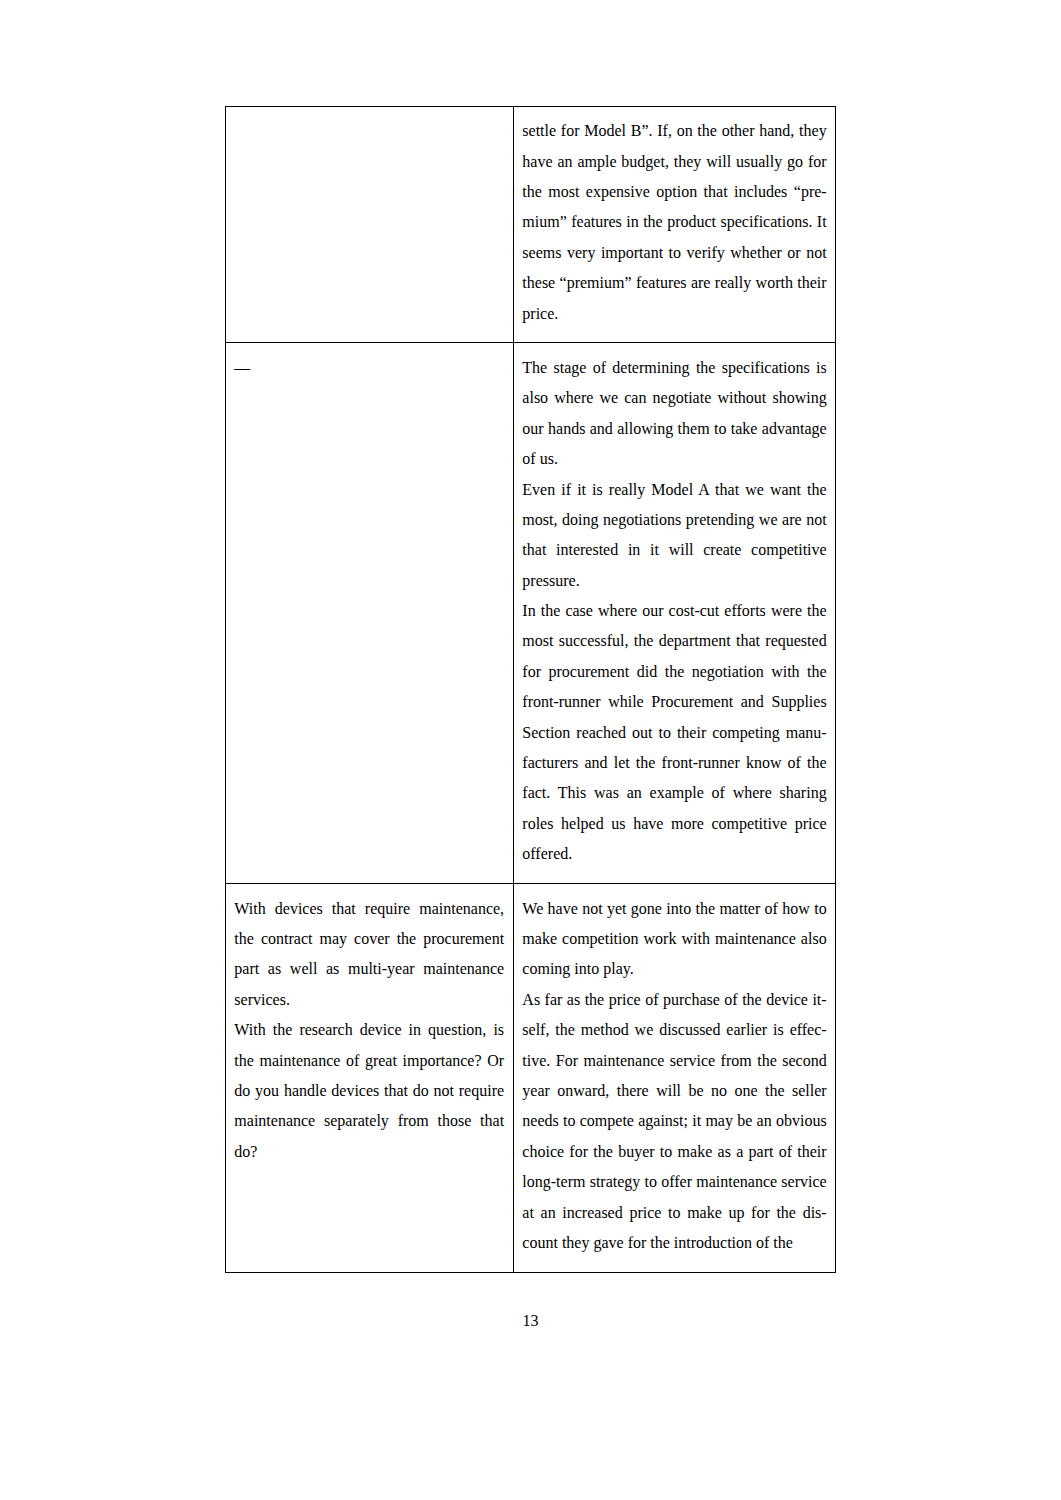| | settle for Model B”. If, on the other hand, they have an ample budget, they will usually go for the most expensive option that includes “premium” features in the product specifications. It seems very important to verify whether or not these “premium” features are really worth their price. |
| — | The stage of determining the specifications is also where we can negotiate without showing our hands and allowing them to take advantage of us. Even if it is really Model A that we want the most, doing negotiations pretending we are not that interested in it will create competitive pressure. In the case where our cost-cut efforts were the most successful, the department that requested for procurement did the negotiation with the front-runner while Procurement and Supplies Section reached out to their competing manufacturers and let the front-runner know of the fact. This was an example of where sharing roles helped us have more competitive price offered. |
| With devices that require maintenance, the contract may cover the procurement part as well as multi-year maintenance services. With the research device in question, is the maintenance of great importance? Or do you handle devices that do not require maintenance separately from those that do? | We have not yet gone into the matter of how to make competition work with maintenance also coming into play. As far as the price of purchase of the device itself, the method we discussed earlier is effective. For maintenance service from the second year onward, there will be no one the seller needs to compete against; it may be an obvious choice for the buyer to make as a part of their long-term strategy to offer maintenance service at an increased price to make up for the discount they gave for the introduction of the |
13